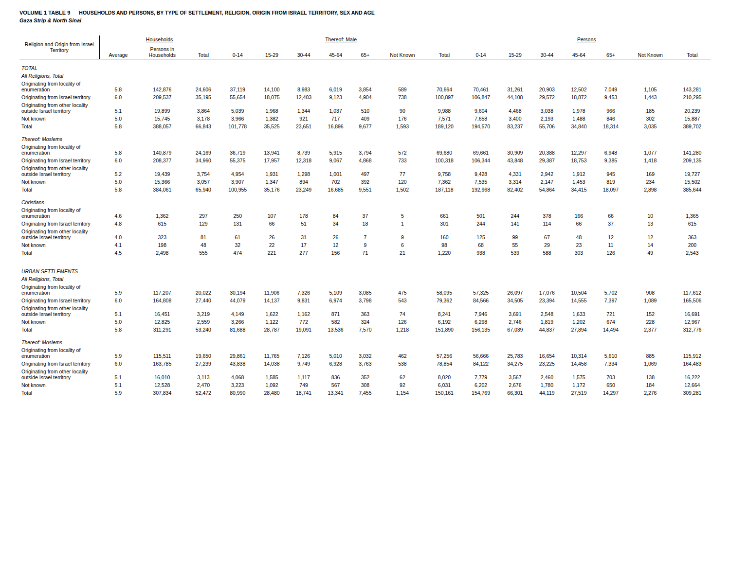VOLUME 1 TABLE 9 HOUSEHOLDS AND PERSONS, BY TYPE OF SETTLEMENT, RELIGION, ORIGIN FROM ISRAEL TERRITORY, SEX AND AGE
Gaza Strip & North Sinai
| Religion and Origin from Israel Territory | Households | Thereof: Male | Persons |
| --- | --- | --- | --- |
| Average | Persons in Households | Total | 0-14 | 15-29 | 30-44 | 45-64 | 65+ | Not Known | Total | 0-14 | 15-29 | 30-44 | 45-64 | 65+ | Not Known | Total |
| TOTAL |
| All Religions, Total |
| Originating from locality of enumeration | 5.8 | 142,876 | 24,606 | 37,119 | 14,100 | 8,983 | 6,019 | 3,854 | 589 | 70,664 | 70,461 | 31,261 | 20,903 | 12,502 | 7,049 | 1,105 | 143,281 |
| Originating from Israel territory | 6.0 | 209,537 | 35,195 | 55,654 | 18,075 | 12,403 | 9,123 | 4,904 | 738 | 100,897 | 106,847 | 44,108 | 29,572 | 18,872 | 9,453 | 1,443 | 210,295 |
| Originating from other locality outside Israel territory | 5.1 | 19,899 | 3,864 | 5,039 | 1,968 | 1,344 | 1,037 | 510 | 90 | 9,988 | 9,604 | 4,468 | 3,038 | 1,978 | 966 | 185 | 20,239 |
| Not known | 5.0 | 15,745 | 3,178 | 3,966 | 1,382 | 921 | 717 | 409 | 176 | 7,571 | 7,658 | 3,400 | 2,193 | 1,488 | 846 | 302 | 15,887 |
| Total | 5.8 | 388,057 | 66,843 | 101,778 | 35,525 | 23,651 | 16,896 | 9,677 | 1,593 | 189,120 | 194,570 | 83,237 | 55,706 | 34,840 | 18,314 | 3,035 | 389,702 |
| Thereof: Moslems |
| Originating from locality of enumeration | 5.8 | 140,879 | 24,169 | 36,719 | 13,941 | 8,739 | 5,915 | 3,794 | 572 | 69,680 | 69,661 | 30,909 | 20,388 | 12,297 | 6,948 | 1,077 | 141,280 |
| Originating from Israel territory | 6.0 | 208,377 | 34,960 | 55,375 | 17,957 | 12,318 | 9,067 | 4,868 | 733 | 100,318 | 106,344 | 43,848 | 29,387 | 18,753 | 9,385 | 1,418 | 209,135 |
| Originating from other locality outside Israel territory | 5.2 | 19,439 | 3,754 | 4,954 | 1,931 | 1,298 | 1,001 | 497 | 77 | 9,758 | 9,428 | 4,331 | 2,942 | 1,912 | 945 | 169 | 19,727 |
| Not known | 5.0 | 15,366 | 3,057 | 3,907 | 1,347 | 894 | 702 | 392 | 120 | 7,362 | 7,535 | 3,314 | 2,147 | 1,453 | 819 | 234 | 15,502 |
| Total | 5.8 | 384,061 | 65,940 | 100,955 | 35,176 | 23,249 | 16,685 | 9,551 | 1,502 | 187,118 | 192,968 | 82,402 | 54,864 | 34,415 | 18,097 | 2,898 | 385,644 |
| Christians |
| Originating from locality of enumeration | 4.6 | 1,362 | 297 | 250 | 107 | 178 | 84 | 37 | 5 | 661 | 501 | 244 | 378 | 166 | 66 | 10 | 1,365 |
| Originating from Israel territory | 4.8 | 615 | 129 | 131 | 66 | 51 | 34 | 18 | 1 | 301 | 244 | 141 | 114 | 66 | 37 | 13 | 615 |
| Originating from other locality outside Israel territory | 4.0 | 323 | 81 | 61 | 26 | 31 | 26 | 7 | 9 | 160 | 125 | 99 | 67 | 48 | 12 | 12 | 363 |
| Not known | 4.1 | 198 | 48 | 32 | 22 | 17 | 12 | 9 | 6 | 98 | 68 | 55 | 29 | 23 | 11 | 14 | 200 |
| Total | 4.5 | 2,498 | 555 | 474 | 221 | 277 | 156 | 71 | 21 | 1,220 | 938 | 539 | 588 | 303 | 126 | 49 | 2,543 |
| URBAN SETTLEMENTS |
| All Religions, Total |
| Originating from locality of enumeration | 5.9 | 117,207 | 20,022 | 30,194 | 11,906 | 7,326 | 5,109 | 3,085 | 475 | 58,095 | 57,325 | 26,097 | 17,076 | 10,504 | 5,702 | 908 | 117,612 |
| Originating from Israel territory | 6.0 | 164,808 | 27,440 | 44,079 | 14,137 | 9,831 | 6,974 | 3,798 | 543 | 79,362 | 84,566 | 34,505 | 23,394 | 14,555 | 7,397 | 1,089 | 165,506 |
| Originating from other locality outside Israel territory | 5.1 | 16,451 | 3,219 | 4,149 | 1,622 | 1,162 | 871 | 363 | 74 | 8,241 | 7,946 | 3,691 | 2,548 | 1,633 | 721 | 152 | 16,691 |
| Not known | 5.0 | 12,825 | 2,559 | 3,266 | 1,122 | 772 | 582 | 324 | 126 | 6,192 | 6,298 | 2,746 | 1,819 | 1,202 | 674 | 228 | 12,967 |
| Total | 5.8 | 311,291 | 53,240 | 81,688 | 28,787 | 19,091 | 13,536 | 7,570 | 1,218 | 151,890 | 156,135 | 67,039 | 44,837 | 27,894 | 14,494 | 2,377 | 312,776 |
| Thereof: Moslems |
| Originating from locality of enumeration | 5.9 | 115,511 | 19,650 | 29,861 | 11,765 | 7,126 | 5,010 | 3,032 | 462 | 57,256 | 56,666 | 25,783 | 16,654 | 10,314 | 5,610 | 885 | 115,912 |
| Originating from Israel territory | 6.0 | 163,785 | 27,239 | 43,838 | 14,038 | 9,749 | 6,928 | 3,763 | 538 | 78,854 | 84,122 | 34,275 | 23,225 | 14,458 | 7,334 | 1,069 | 164,483 |
| Originating from other locality outside Israel territory | 5.1 | 16,010 | 3,113 | 4,068 | 1,585 | 1,117 | 836 | 352 | 62 | 8,020 | 7,779 | 3,567 | 2,460 | 1,575 | 703 | 138 | 16,222 |
| Not known | 5.1 | 12,528 | 2,470 | 3,223 | 1,092 | 749 | 567 | 308 | 92 | 6,031 | 6,202 | 2,676 | 1,780 | 1,172 | 650 | 184 | 12,664 |
| Total | 5.9 | 307,834 | 52,472 | 80,990 | 28,480 | 18,741 | 13,341 | 7,455 | 1,154 | 150,161 | 154,769 | 66,301 | 44,119 | 27,519 | 14,297 | 2,276 | 309,281 |